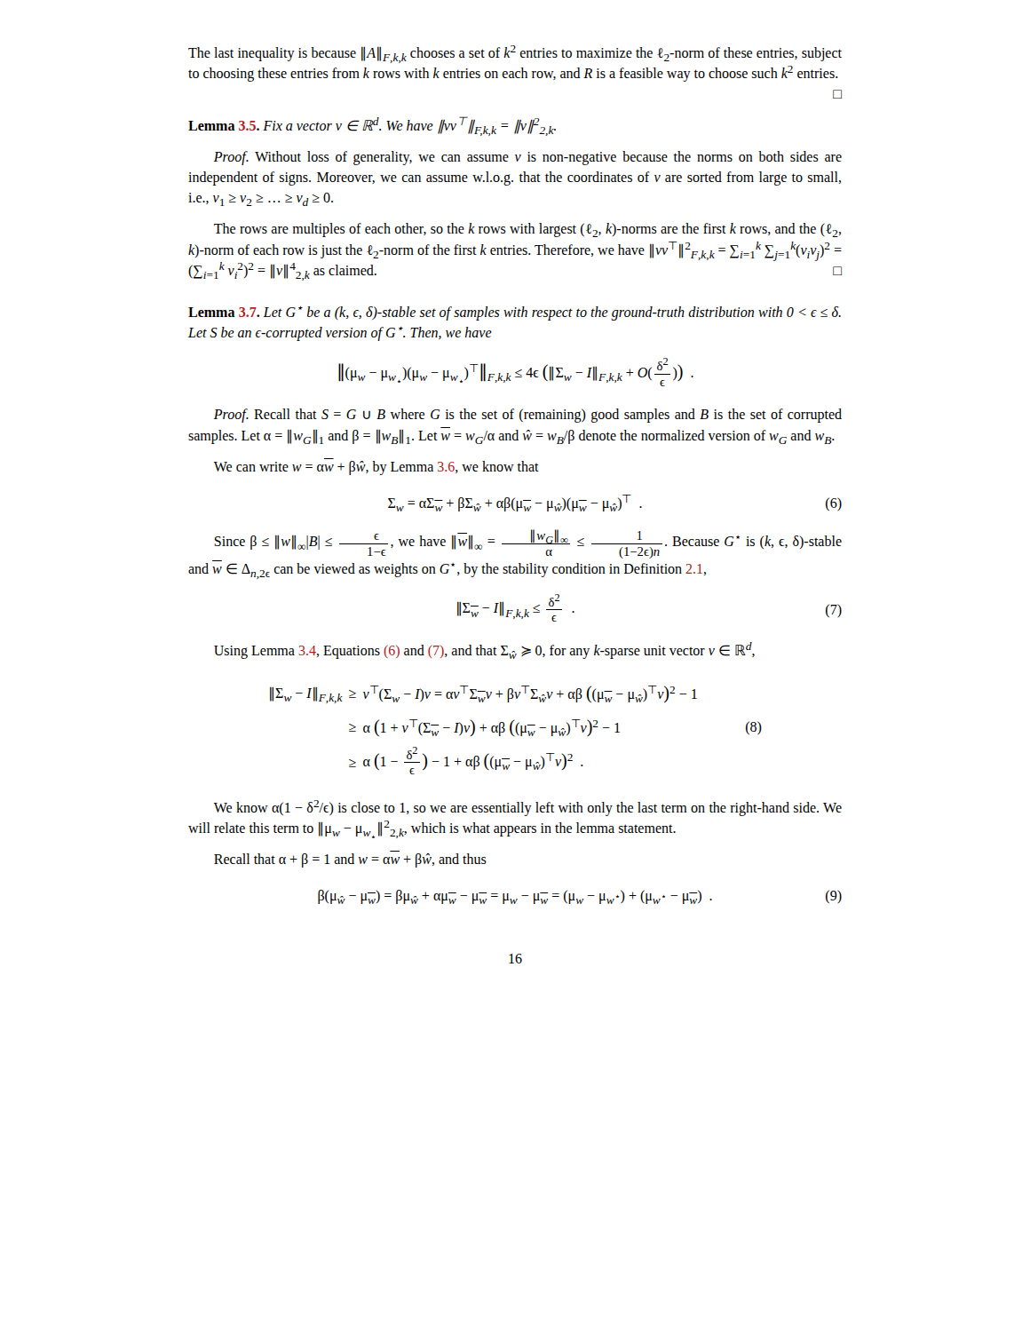The last inequality is because ∥A∥F,k,k chooses a set of k2 entries to maximize the ℓ2-norm of these entries, subject to choosing these entries from k rows with k entries on each row, and R is a feasible way to choose such k2 entries. □
Lemma 3.5. Fix a vector v ∈ ℝd. We have ∥vv⊤∥F,k,k = ∥v∥22,k.
Proof. Without loss of generality, we can assume v is non-negative because the norms on both sides are independent of signs. Moreover, we can assume w.l.o.g. that the coordinates of v are sorted from large to small, i.e., v1 ≥ v2 ≥ … ≥ vd ≥ 0.
The rows are multiples of each other, so the k rows with largest (ℓ2, k)-norms are the first k rows, and the (ℓ2, k)-norm of each row is just the ℓ2-norm of the first k entries. Therefore, we have ∥vv⊤∥2F,k,k = ∑i=1k ∑j=1k(vivj)2 = (∑i=1k vi2)2 = ∥v∥42,k as claimed. □
Lemma 3.7. Let G⋆ be a (k, ϵ, δ)-stable set of samples with respect to the ground-truth distribution with 0 < ϵ ≤ δ. Let S be an ϵ-corrupted version of G⋆. Then, we have
∥(μw − μw⋆)(μw − μw⋆)⊤∥F,k,k ≤ 4ϵ (∥Σw − I∥F,k,k + O(δ2 ϵ)) .
Proof. Recall that S = G ∪ B where G is the set of (remaining) good samples and B is the set of corrupted samples. Let α = ∥wG∥1 and β = ∥wB∥1. Let w = wG/α and ŵ = wB/β denote the normalized version of wG and wB.
We can write w = αw + βŵ, by Lemma 3.6, we know that
Σw = αΣw + βΣŵ + αβ(μw − μŵ)(μw − μŵ)⊤ . (6)
Since β ≤ ∥w∥∞|B| ≤ ϵ 1−ϵ, we have ∥w∥∞ = ∥wG∥∞α ≤ 1(1−2ϵ)n. Because G⋆ is (k, ϵ, δ)-stable and w ∈ Δn,2ϵ can be viewed as weights on G⋆, by the stability condition in Definition 2.1,
∥Σw − I∥F,k,k ≤ δ2 ϵ . (7)
Using Lemma 3.4, Equations (6) and (7), and that Σŵ ≽ 0, for any k-sparse unit vector v ∈ ℝd,
| ∥Σ w − I ∥ F , k , k | ≥ | v ⊤ (Σ w − I ) v = α v ⊤ Σ w v + β v ⊤ Σ ŵ v + αβ ( (μ w − μ ŵ ) ⊤ v ) 2 − 1 | |
| | ≥ | α ( 1 + v ⊤ (Σ w − I ) v ) + αβ ( (μ w − μ ŵ ) ⊤ v ) 2 − 1 | (8) |
| | ≥ | α ( 1 − δ 2 ϵ ) − 1 + αβ ( (μ w − μ ŵ ) ⊤ v ) 2 . | |
We know α(1 − δ2/ϵ) is close to 1, so we are essentially left with only the last term on the right-hand side. We will relate this term to ∥μw − μw⋆∥22,k, which is what appears in the lemma statement.
Recall that α + β = 1 and w = αw + βŵ, and thus
β(μŵ − μw) = βμŵ + αμw − μw = μw − μw = (μw − μw⋆) + (μw⋆ − μw) . (9)
16